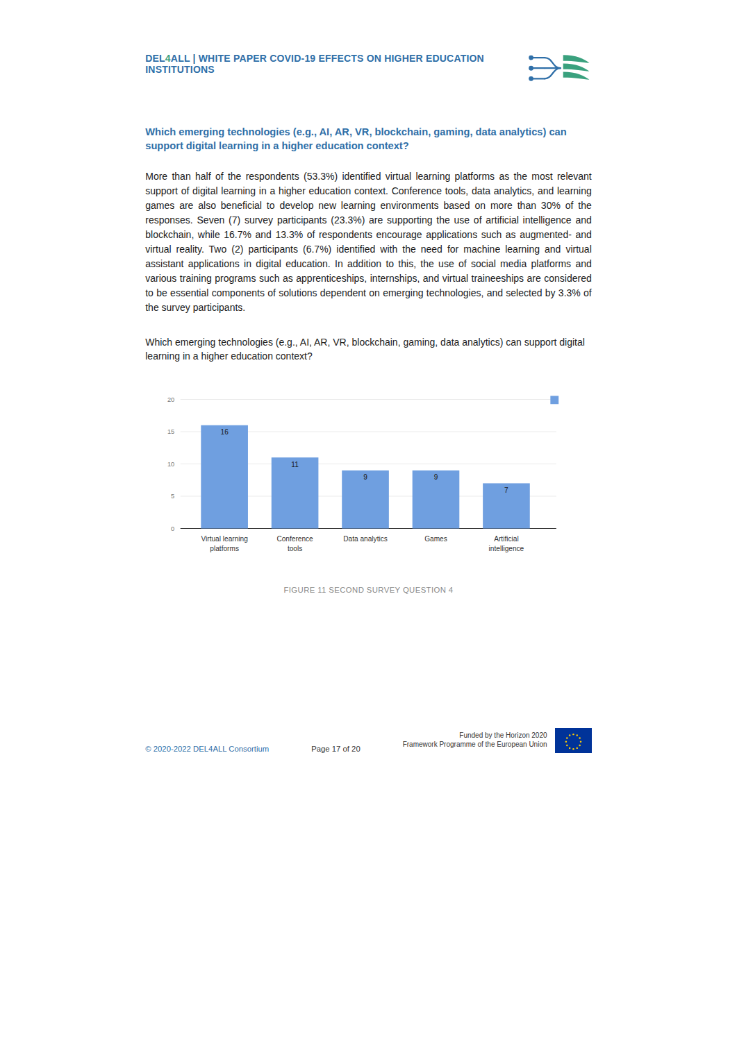DEL 4 ALL | WHITE PAPER COVID-19 EFFECTS ON HIGHER EDUCATION INSTITUTIONS
Which emerging technologies (e.g., AI, AR, VR, blockchain, gaming, data analytics) can support digital learning in a higher education context?
More than half of the respondents (53.3%) identified virtual learning platforms as the most relevant support of digital learning in a higher education context. Conference tools, data analytics, and learning games are also beneficial to develop new learning environments based on more than 30% of the responses. Seven (7) survey participants (23.3%) are supporting the use of artificial intelligence and blockchain, while 16.7% and 13.3% of respondents encourage applications such as augmented- and virtual reality. Two (2) participants (6.7%) identified with the need for machine learning and virtual assistant applications in digital education. In addition to this, the use of social media platforms and various training programs such as apprenticeships, internships, and virtual traineeships are considered to be essential components of solutions dependent on emerging technologies, and selected by 3.3% of the survey participants.
Which emerging technologies (e.g., AI, AR, VR, blockchain, gaming, data analytics) can support digital learning in a higher education context?
20 15 10 5 0 16 11 9 9 7 Virtual learning platforms Conference tools Data analytics Games Artificial intelligence
FIGURE 11 SECOND SURVEY QUESTION 4
© 2020-2022 DEL4ALL Consortium
Page 17 of 20
Funded by the Horizon 2020
Framework Programme of the European Union